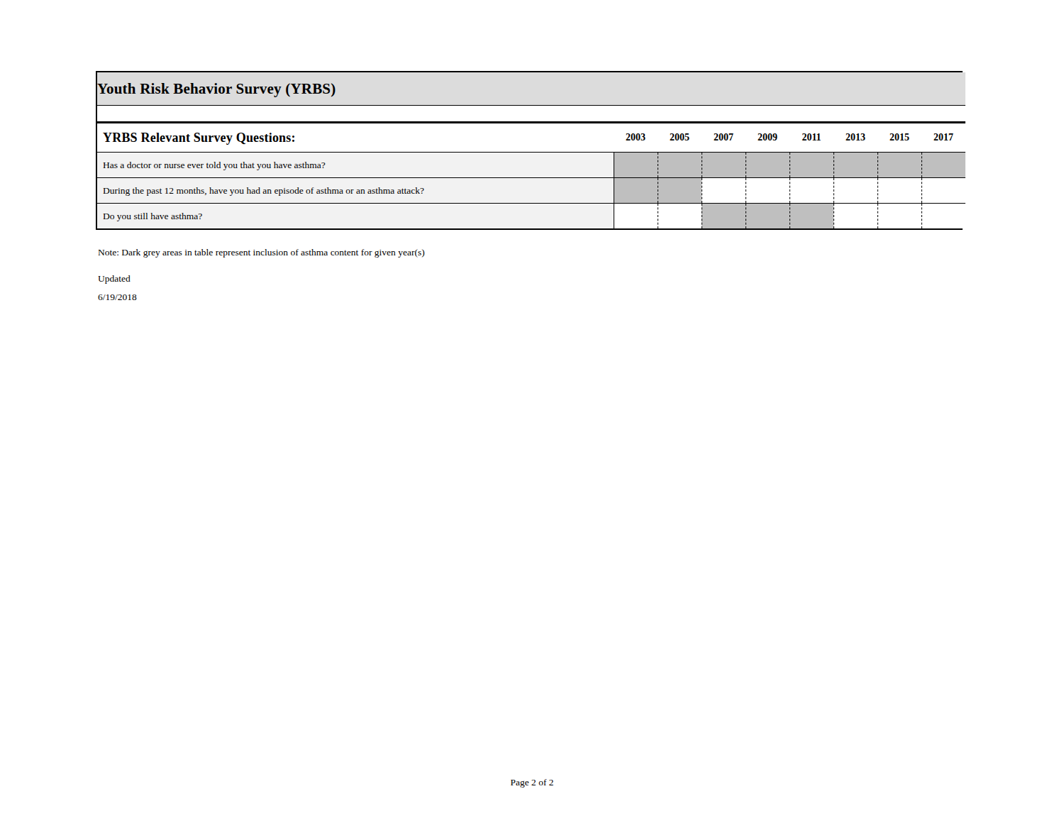| Youth Risk Behavior Survey (YRBS) |
| YRBS Relevant Survey Questions: | 2003 | 2005 | 2007 | 2009 | 2011 | 2013 | 2015 | 2017 |
| Has a doctor or nurse ever told you that you have asthma? | | | | | | | | |
| During the past 12 months, have you had an episode of asthma or an asthma attack? | | | | | | | | |
| Do you still have asthma? | | | | | | | | |
Note: Dark grey areas in table represent inclusion of asthma content for given year(s)
Updated
6/19/2018
Page 2 of 2